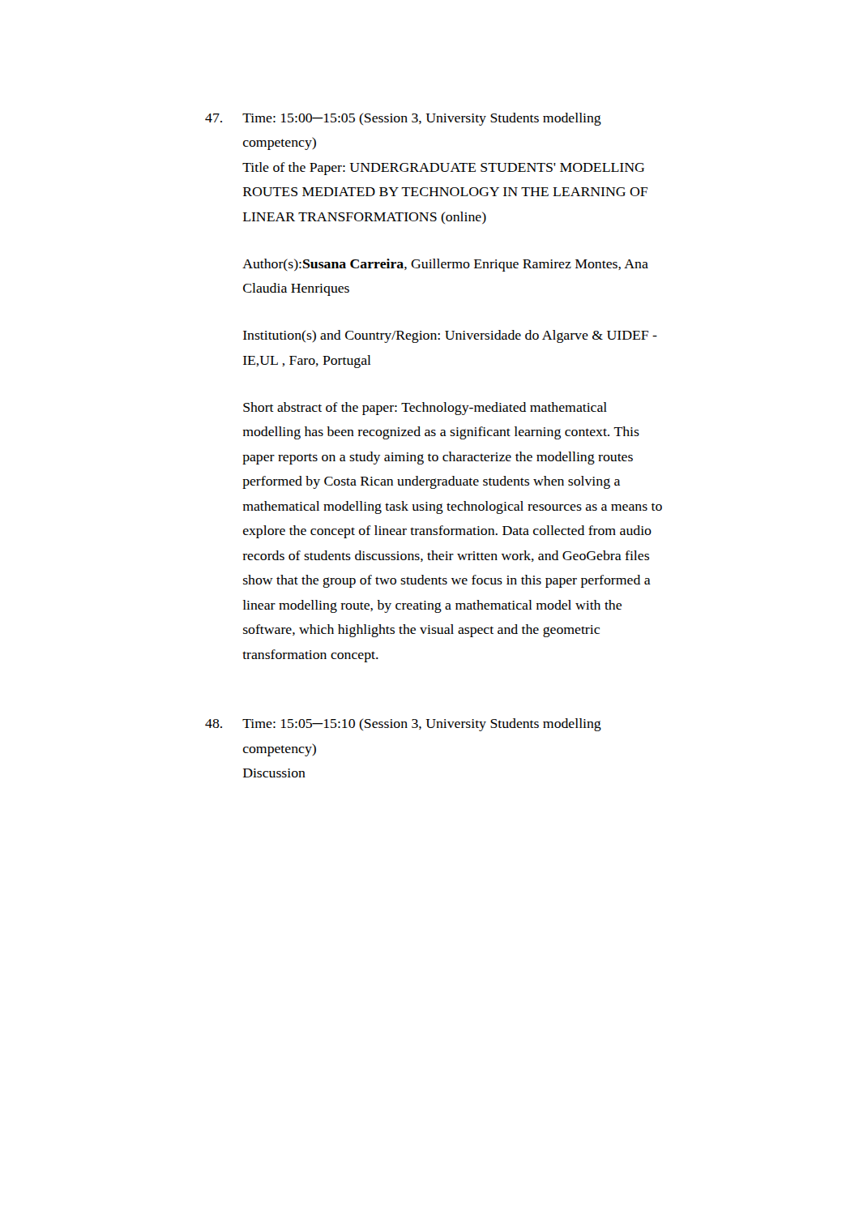47.
Time: 15:00─15:05 (Session 3, University Students modelling competency)
Title of the Paper: UNDERGRADUATE STUDENTS' MODELLING ROUTES MEDIATED BY TECHNOLOGY IN THE LEARNING OF LINEAR TRANSFORMATIONS (online)
Author(s):Susana Carreira, Guillermo Enrique Ramirez Montes, Ana Claudia Henriques
Institution(s) and Country/Region: Universidade do Algarve & UIDEF - IE,UL , Faro, Portugal
Short abstract of the paper: Technology-mediated mathematical modelling has been recognized as a significant learning context. This paper reports on a study aiming to characterize the modelling routes performed by Costa Rican undergraduate students when solving a mathematical modelling task using technological resources as a means to explore the concept of linear transformation. Data collected from audio records of students discussions, their written work, and GeoGebra files show that the group of two students we focus in this paper performed a linear modelling route, by creating a mathematical model with the software, which highlights the visual aspect and the geometric transformation concept.
48.
Time: 15:05─15:10 (Session 3, University Students modelling competency)
Discussion